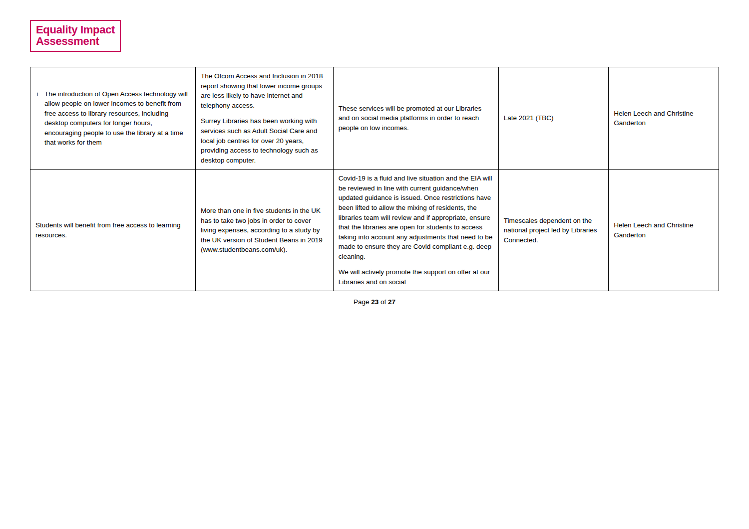Equality Impact
Assessment
| The introduction of Open Access technology will allow people on lower incomes to benefit from free access to library resources, including desktop computers for longer hours, encouraging people to use the library at a time that works for them | The Ofcom Access and Inclusion in 2018 report showing that lower income groups are less likely to have internet and telephony access. Surrey Libraries has been working with services such as Adult Social Care and local job centres for over 20 years, providing access to technology such as desktop computer. | These services will be promoted at our Libraries and on social media platforms in order to reach people on low incomes. | Late 2021 (TBC) | Helen Leech and Christine Ganderton |
| Students will benefit from free access to learning resources. | More than one in five students in the UK has to take two jobs in order to cover living expenses, according to a study by the UK version of Student Beans in 2019 (www.studentbeans.com/uk). | Covid-19 is a fluid and live situation and the EIA will be reviewed in line with current guidance/when updated guidance is issued. Once restrictions have been lifted to allow the mixing of residents, the libraries team will review and if appropriate, ensure that the libraries are open for students to access taking into account any adjustments that need to be made to ensure they are Covid compliant e.g. deep cleaning. We will actively promote the support on offer at our Libraries and on social | Timescales dependent on the national project led by Libraries Connected. | Helen Leech and Christine Ganderton |
Page 23 of 27